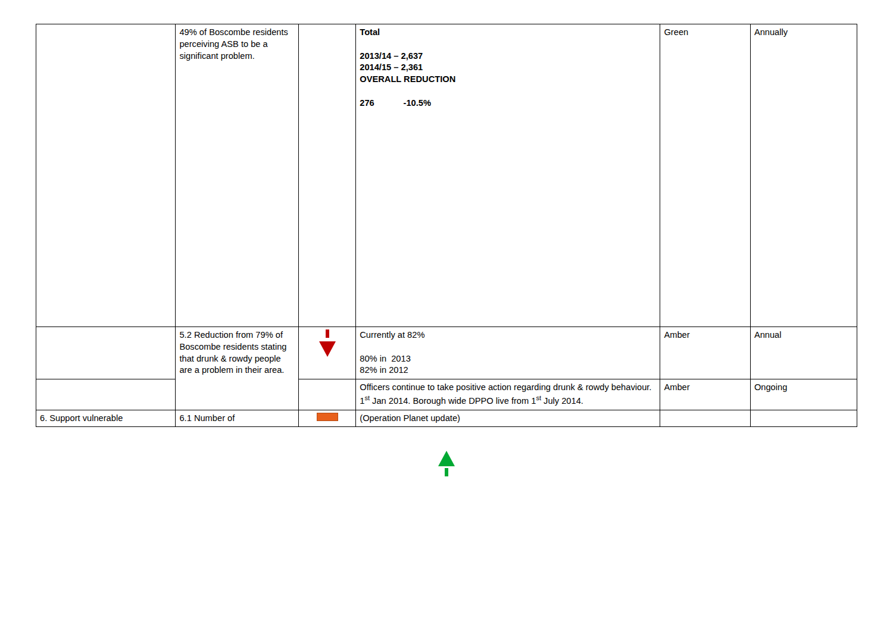| | 49% of Boscombe residents perceiving ASB to be a significant problem. | | Total 2013/14 – 2,637 2014/15 – 2,361 OVERALL REDUCTION 276 -10.5% | Green | Annually |
| | 5.2 Reduction from 79% of Boscombe residents stating that drunk & rowdy people are a problem in their area. | | Currently at 82% 80% in 2013 82% in 2012 | Amber | Annual |
| | | Officers continue to take positive action regarding drunk & rowdy behaviour. 1 st Jan 2014. Borough wide DPPO live from 1 st July 2014. | Amber | Ongoing |
| 6. Support vulnerable | 6.1 Number of | | (Operation Planet update) | | |